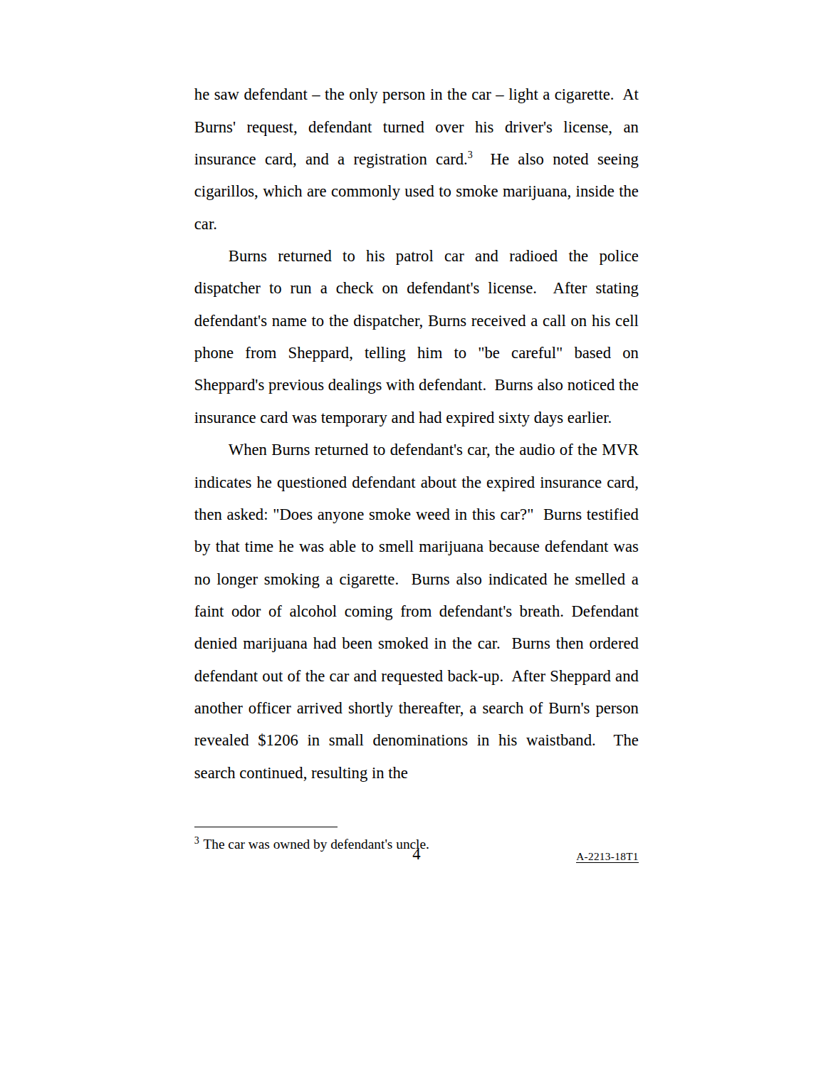he saw defendant – the only person in the car – light a cigarette. At Burns' request, defendant turned over his driver's license, an insurance card, and a registration card.3 He also noted seeing cigarillos, which are commonly used to smoke marijuana, inside the car.
Burns returned to his patrol car and radioed the police dispatcher to run a check on defendant's license. After stating defendant's name to the dispatcher, Burns received a call on his cell phone from Sheppard, telling him to "be careful" based on Sheppard's previous dealings with defendant. Burns also noticed the insurance card was temporary and had expired sixty days earlier.
When Burns returned to defendant's car, the audio of the MVR indicates he questioned defendant about the expired insurance card, then asked: "Does anyone smoke weed in this car?" Burns testified by that time he was able to smell marijuana because defendant was no longer smoking a cigarette. Burns also indicated he smelled a faint odor of alcohol coming from defendant's breath. Defendant denied marijuana had been smoked in the car. Burns then ordered defendant out of the car and requested back-up. After Sheppard and another officer arrived shortly thereafter, a search of Burn's person revealed $1206 in small denominations in his waistband. The search continued, resulting in the
3 The car was owned by defendant's uncle.
4 A-2213-18T1